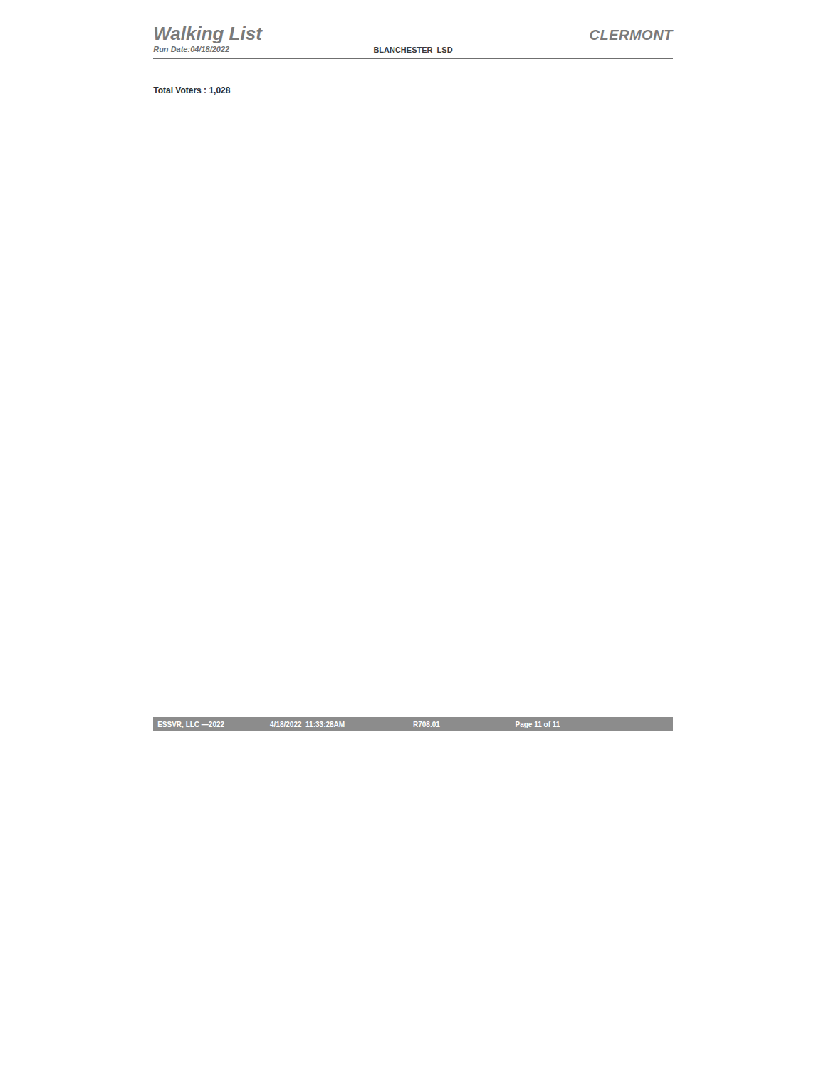CLERMONT
Walking List
BLANCHESTER LSD
Run Date:04/18/2022
Total Voters : 1,028
ESSVR, LLC —2022
4/18/2022 11:33:28AM
R708.01
Page 11 of 11